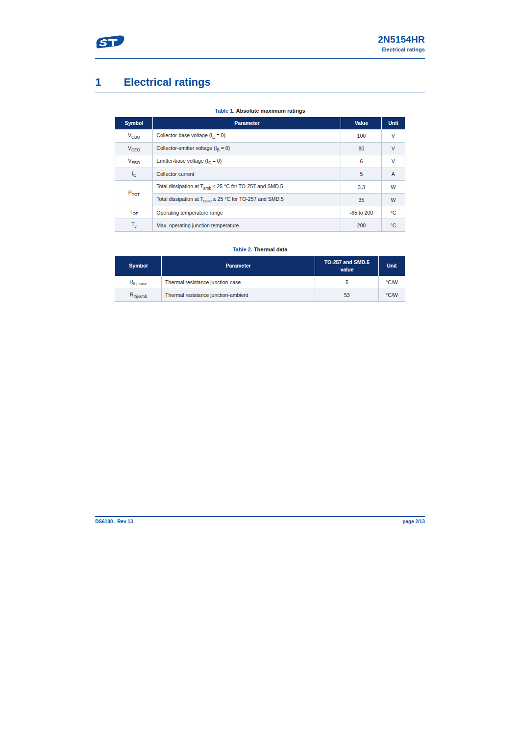2N5154HR
Electrical ratings
1 Electrical ratings
Table 1. Absolute maximum ratings
| Symbol | Parameter | Value | Unit |
| --- | --- | --- | --- |
| V CBO | Collector-base voltage (I E = 0) | 100 | V |
| V CEO | Collector-emitter voltage (I B = 0) | 80 | V |
| V EBO | Emitter-base voltage (I C = 0) | 6 | V |
| I C | Collector current | 5 | A |
| P TOT | Total dissipation at T amb ≤ 25 °C for TO-257 and SMD.5 | 3.3 | W |
| Total dissipation at T case ≤ 25 °C for TO-257 and SMD.5 | 35 | W |
| T OP | Operating temperature range | -65 to 200 | °C |
| T J | Max. operating junction temperature | 200 | °C |
Table 2. Thermal data
| Symbol | Parameter | TO-257 and SMD.5 value | Unit |
| --- | --- | --- | --- |
| R thj-case | Thermal resistance junction-case | 5 | °C/W |
| R thj-amb | Thermal resistance junction-ambient | 53 | °C/W |
DS6100 - Rev 13 page 2/13